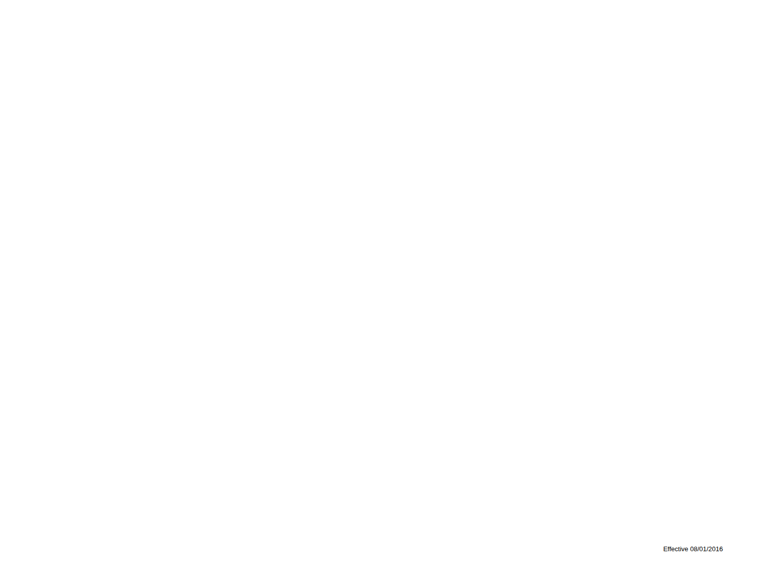Effective 08/01/2016